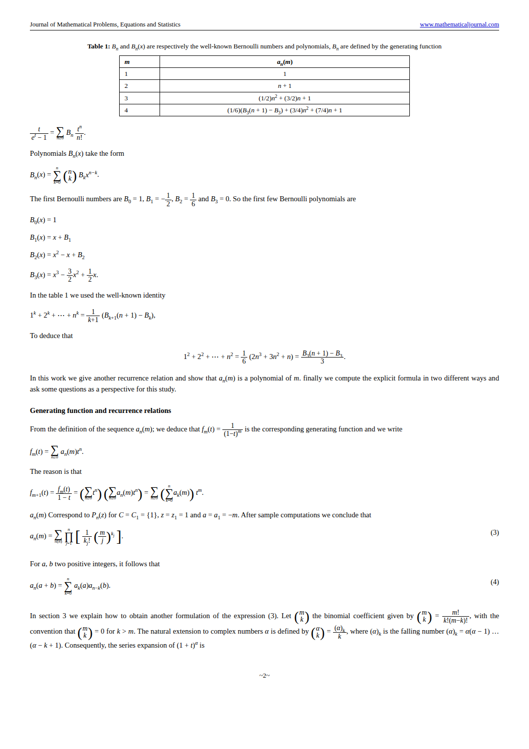Journal of Mathematical Problems, Equations and Statistics www.mathematicaljournal.com
Table 1: Bn and Bn(x) are respectively the well-known Bernoulli numbers and polynomials, Bn are defined by the generating function
| m | a n ( m ) |
| --- | --- |
| 1 | 1 |
| 2 | n + 1 |
| 3 | (1/2) n 2 + (3/2) n + 1 |
| 4 | (1/6)( B 3 ( n + 1) − B 3 ) + (3/4) n 2 + (7/4) n + 1 |
tet − 1 = ∑n≥0 Bn tn n!.
Polynomials Bn(x) take the form
Bn(x) = n∑k=0 (nk) Bkxn−k.
The first Bernoulli numbers are B0 = 1, B1 = −12, B2 = 16 and B3 = 0. So the first few Bernoulli polynomials are
B0(x) = 1
B1(x) = x + B1
B2(x) = x2 − x + B2
B3(x) = x3 − 32 x2 + 12 x.
In the table 1 we used the well-known identity
1k + 2k + ⋯ + nk = 1 k+1 (Bk+1(n + 1) − Bk),
To deduce that
12 + 22 + ⋯ + n2 = 16 (2n3 + 3n2 + n) = B3(n + 1) − B33.
In this work we give another recurrence relation and show that an(m) is a polynomial of m. finally we compute the explicit formula in two different ways and ask some questions as a perspective for this study.
Generating function and recurrence relations
From the definition of the sequence an(m); we deduce that fm(t) = 1(1−t)m is the corresponding generating function and we write
fm(t) = ∑n≥0 an(m)tn.
The reason is that
fm+1(t) = fm(t) 1 − t = (∑n≥0 tn) (∑n≥0 an(m)tn) = ∑n≥0 (n∑k=0 ak(m)) tm.
an(m) Correspond to Pn(z) for C = C1 = {1}, z = z1 = 1 and a = a1 = −m. After sample computations we conclude that
an(m) = ∑π(n) n∏j=1 [ 1 kj! (mj)kj ]. (3)
For a, b two positive integers, it follows that
an(a + b) = n∑k=0 ak(a)an−k(b). (4)
In section 3 we explain how to obtain another formulation of the expression (3). Let (mk) the binomial coefficient given by (mk) = m!k!(m−k)!, with the convention that (mk) = 0 for k > m. The natural extension to complex numbers α is defined by (αk) = (α)k k, where (α)k is the falling number (α)k = α(α − 1) … (α − k + 1). Consequently, the series expansion of (1 + t)α is
~2~